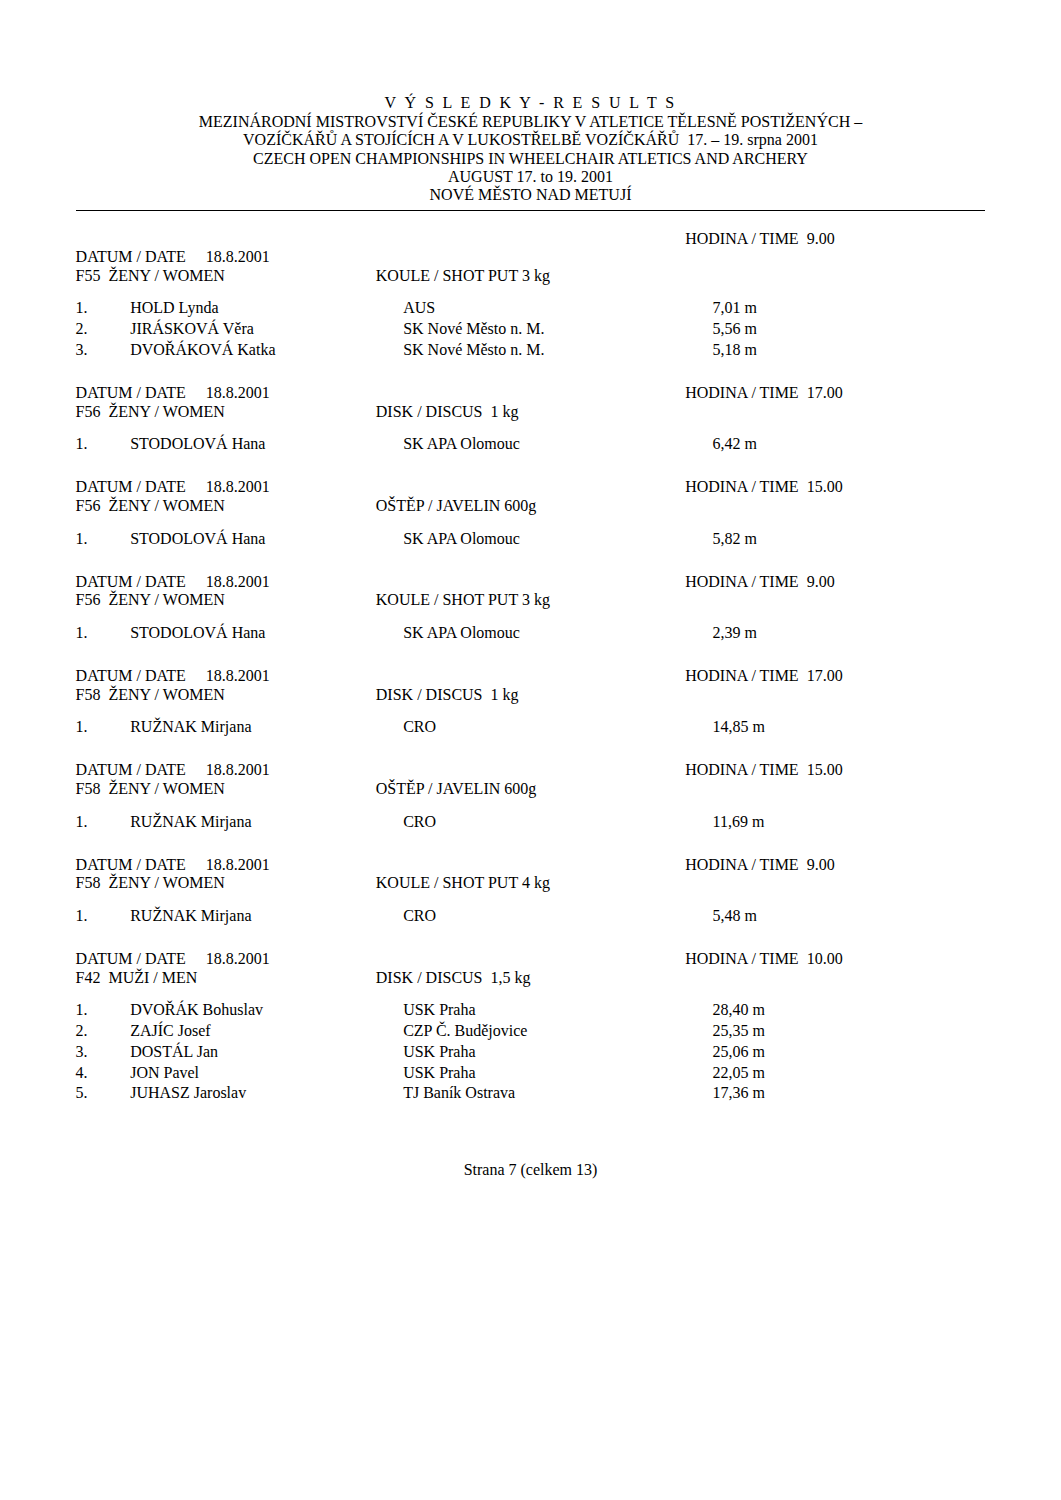V Ý S L E D K Y - R E S U L T S
MEZINÁRODNÍ MISTROVSTVÍ ČESKÉ REPUBLIKY V ATLETICE TĚLESNĚ POSTIŽENÝCH –
VOZÍČKÁŘŮ A STOJÍCÍCH A V LUKOSTŘELBĚ VOZÍČKÁŘŮ 17. – 19. srpna 2001
CZECH OPEN CHAMPIONSHIPS IN WHEELCHAIR ATLETICS AND ARCHERY
AUGUST 17. to 19. 2001
NOVÉ MĚSTO NAD METUJÍ
| | | HODINA / TIME 9.00 |
| DATUM / DATE 18.8.2001 | | |
| F55 ŽENY / WOMEN | KOULE / SHOT PUT 3 kg | |
| 1. | HOLD Lynda | AUS | 7,01 m |
| 2. | JIRÁSKOVÁ Věra | SK Nové Město n. M. | 5,56 m |
| 3. | DVOŘÁKOVÁ Katka | SK Nové Město n. M. | 5,18 m |
| DATUM / DATE 18.8.2001 | | HODINA / TIME 17.00 |
| F56 ŽENY / WOMEN | DISK / DISCUS 1 kg | |
| 1. | STODOLOVÁ Hana | SK APA Olomouc | 6,42 m |
| DATUM / DATE 18.8.2001 | | HODINA / TIME 15.00 |
| F56 ŽENY / WOMEN | OŠTĚP / JAVELIN 600g | |
| 1. | STODOLOVÁ Hana | SK APA Olomouc | 5,82 m |
| DATUM / DATE 18.8.2001 | | HODINA / TIME 9.00 |
| F56 ŽENY / WOMEN | KOULE / SHOT PUT 3 kg | |
| 1. | STODOLOVÁ Hana | SK APA Olomouc | 2,39 m |
| DATUM / DATE 18.8.2001 | | HODINA / TIME 17.00 |
| F58 ŽENY / WOMEN | DISK / DISCUS 1 kg | |
| 1. | RUŽNAK Mirjana | CRO | 14,85 m |
| DATUM / DATE 18.8.2001 | | HODINA / TIME 15.00 |
| F58 ŽENY / WOMEN | OŠTĚP / JAVELIN 600g | |
| 1. | RUŽNAK Mirjana | CRO | 11,69 m |
| DATUM / DATE 18.8.2001 | | HODINA / TIME 9.00 |
| F58 ŽENY / WOMEN | KOULE / SHOT PUT 4 kg | |
| 1. | RUŽNAK Mirjana | CRO | 5,48 m |
| DATUM / DATE 18.8.2001 | | HODINA / TIME 10.00 |
| F42 MUŽI / MEN | DISK / DISCUS 1,5 kg | |
| 1. | DVOŘÁK Bohuslav | USK Praha | 28,40 m |
| 2. | ZAJÍC Josef | CZP Č. Budějovice | 25,35 m |
| 3. | DOSTÁL Jan | USK Praha | 25,06 m |
| 4. | JON Pavel | USK Praha | 22,05 m |
| 5. | JUHASZ Jaroslav | TJ Baník Ostrava | 17,36 m |
Strana 7 (celkem 13)